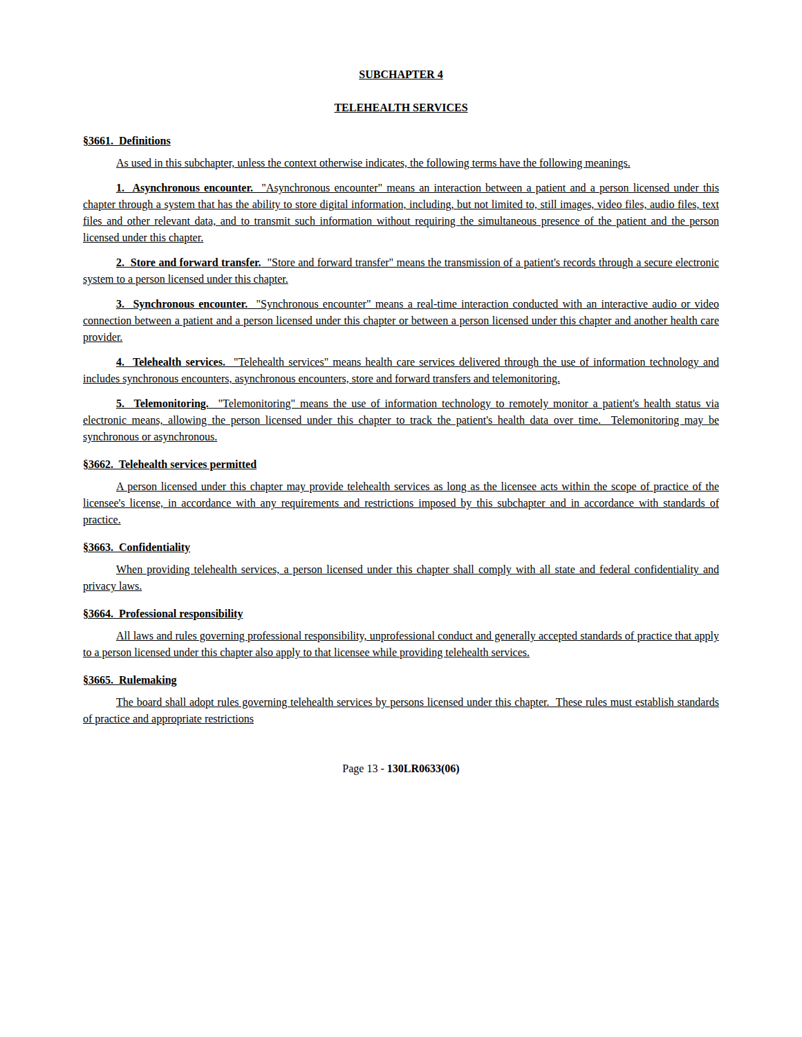SUBCHAPTER 4
TELEHEALTH SERVICES
§3661. Definitions
As used in this subchapter, unless the context otherwise indicates, the following terms have the following meanings.
1. Asynchronous encounter. "Asynchronous encounter" means an interaction between a patient and a person licensed under this chapter through a system that has the ability to store digital information, including, but not limited to, still images, video files, audio files, text files and other relevant data, and to transmit such information without requiring the simultaneous presence of the patient and the person licensed under this chapter.
2. Store and forward transfer. "Store and forward transfer" means the transmission of a patient's records through a secure electronic system to a person licensed under this chapter.
3. Synchronous encounter. "Synchronous encounter" means a real-time interaction conducted with an interactive audio or video connection between a patient and a person licensed under this chapter or between a person licensed under this chapter and another health care provider.
4. Telehealth services. "Telehealth services" means health care services delivered through the use of information technology and includes synchronous encounters, asynchronous encounters, store and forward transfers and telemonitoring.
5. Telemonitoring. "Telemonitoring" means the use of information technology to remotely monitor a patient's health status via electronic means, allowing the person licensed under this chapter to track the patient's health data over time. Telemonitoring may be synchronous or asynchronous.
§3662. Telehealth services permitted
A person licensed under this chapter may provide telehealth services as long as the licensee acts within the scope of practice of the licensee's license, in accordance with any requirements and restrictions imposed by this subchapter and in accordance with standards of practice.
§3663. Confidentiality
When providing telehealth services, a person licensed under this chapter shall comply with all state and federal confidentiality and privacy laws.
§3664. Professional responsibility
All laws and rules governing professional responsibility, unprofessional conduct and generally accepted standards of practice that apply to a person licensed under this chapter also apply to that licensee while providing telehealth services.
§3665. Rulemaking
The board shall adopt rules governing telehealth services by persons licensed under this chapter. These rules must establish standards of practice and appropriate restrictions
Page 13 - 130LR0633(06)